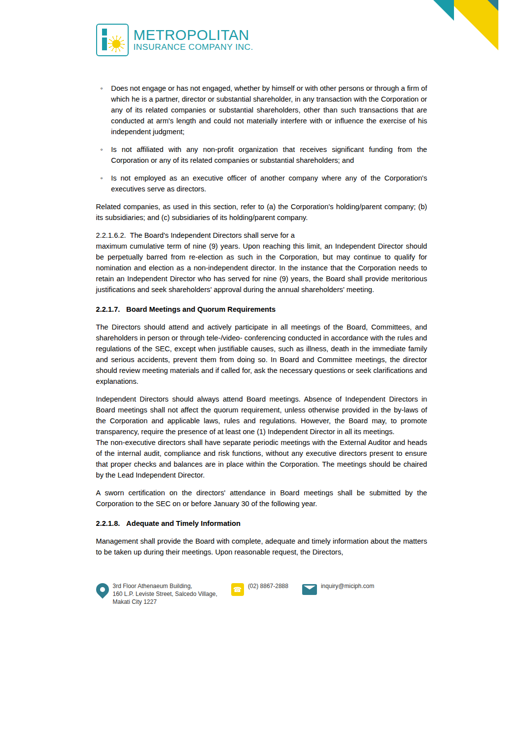METROPOLITAN
INSURANCE COMPANY INC.
Does not engage or has not engaged, whether by himself or with other persons or through a firm of which he is a partner, director or substantial shareholder, in any transaction with the Corporation or any of its related companies or substantial shareholders, other than such transactions that are conducted at arm's length and could not materially interfere with or influence the exercise of his independent judgment;
Is not affiliated with any non-profit organization that receives significant funding from the Corporation or any of its related companies or substantial shareholders; and
Is not employed as an executive officer of another company where any of the Corporation's executives serve as directors.
Related companies, as used in this section, refer to (a) the Corporation's holding/parent company; (b) its subsidiaries; and (c) subsidiaries of its holding/parent company.
2.2.1.6.2. The Board's Independent Directors shall serve for a
maximum cumulative term of nine (9) years. Upon reaching this limit, an Independent Director should be perpetually barred from re-election as such in the Corporation, but may continue to qualify for nomination and election as a non-independent director. In the instance that the Corporation needs to retain an Independent Director who has served for nine (9) years, the Board shall provide meritorious justifications and seek shareholders' approval during the annual shareholders' meeting.
2.2.1.7. Board Meetings and Quorum Requirements
The Directors should attend and actively participate in all meetings of the Board, Committees, and shareholders in person or through tele-/video- conferencing conducted in accordance with the rules and regulations of the SEC, except when justifiable causes, such as illness, death in the immediate family and serious accidents, prevent them from doing so. In Board and Committee meetings, the director should review meeting materials and if called for, ask the necessary questions or seek clarifications and explanations.
Independent Directors should always attend Board meetings. Absence of Independent Directors in Board meetings shall not affect the quorum requirement, unless otherwise provided in the by-laws of the Corporation and applicable laws, rules and regulations. However, the Board may, to promote transparency, require the presence of at least one (1) Independent Director in all its meetings.
The non-executive directors shall have separate periodic meetings with the External Auditor and heads of the internal audit, compliance and risk functions, without any executive directors present to ensure that proper checks and balances are in place within the Corporation. The meetings should be chaired by the Lead Independent Director.
A sworn certification on the directors' attendance in Board meetings shall be submitted by the Corporation to the SEC on or before January 30 of the following year.
2.2.1.8. Adequate and Timely Information
Management shall provide the Board with complete, adequate and timely information about the matters to be taken up during their meetings. Upon reasonable request, the Directors,
3rd Floor Athenaeum Building,
160 L.P. Leviste Street, Salcedo Village,
Makati City 1227
(02) 8867-2888
inquiry@miciph.com